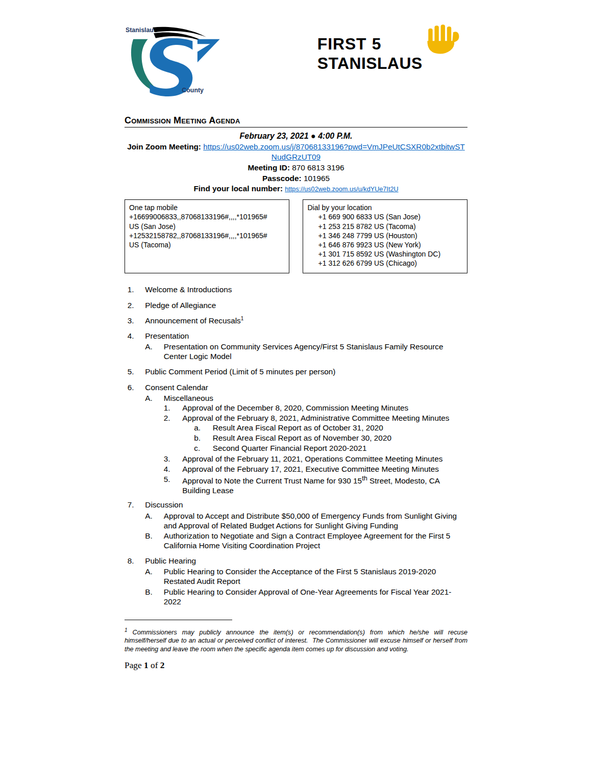Stanislaus County
FIRST 5 STANISLAUS
Commission Meeting Agenda
February 23, 2021 ● 4:00 P.M.
Join Zoom Meeting: https://us02web.zoom.us/j/87068133196?pwd=VmJPeUtCSXR0b2xtbitwSTNudGRzUT09
Meeting ID: 870 6813 3196
Passcode: 101965
Find your local number: https://us02web.zoom.us/u/kdYUe7It2U
One tap mobile
+16699006833,,87068133196#,,,,*101965#
US (San Jose)
+12532158782,,87068133196#,,,,*101965#
US (Tacoma)
Dial by your location
+1 669 900 6833 US (San Jose)
+1 253 215 8782 US (Tacoma)
+1 346 248 7799 US (Houston)
+1 646 876 9923 US (New York)
+1 301 715 8592 US (Washington DC)
+1 312 626 6799 US (Chicago)
Welcome & Introductions
Pledge of Allegiance
Announcement of Recusals1
Presentation
Presentation on Community Services Agency/First 5 Stanislaus Family Resource Center Logic Model
Public Comment Period (Limit of 5 minutes per person)
Consent Calendar
Miscellaneous
Approval of the December 8, 2020, Commission Meeting Minutes
Approval of the February 8, 2021, Administrative Committee Meeting Minutes
Result Area Fiscal Report as of October 31, 2020
Result Area Fiscal Report as of November 30, 2020
Second Quarter Financial Report 2020-2021
Approval of the February 11, 2021, Operations Committee Meeting Minutes
Approval of the February 17, 2021, Executive Committee Meeting Minutes
Approval to Note the Current Trust Name for 930 15th Street, Modesto, CA Building Lease
Discussion
Approval to Accept and Distribute $50,000 of Emergency Funds from Sunlight Giving and Approval of Related Budget Actions for Sunlight Giving Funding
Authorization to Negotiate and Sign a Contract Employee Agreement for the First 5 California Home Visiting Coordination Project
Public Hearing
Public Hearing to Consider the Acceptance of the First 5 Stanislaus 2019-2020 Restated Audit Report
Public Hearing to Consider Approval of One-Year Agreements for Fiscal Year 2021-2022
1 Commissioners may publicly announce the item(s) or recommendation(s) from which he/she will recuse himself/herself due to an actual or perceived conflict of interest. The Commissioner will excuse himself or herself from the meeting and leave the room when the specific agenda item comes up for discussion and voting.
Page 1 of 2